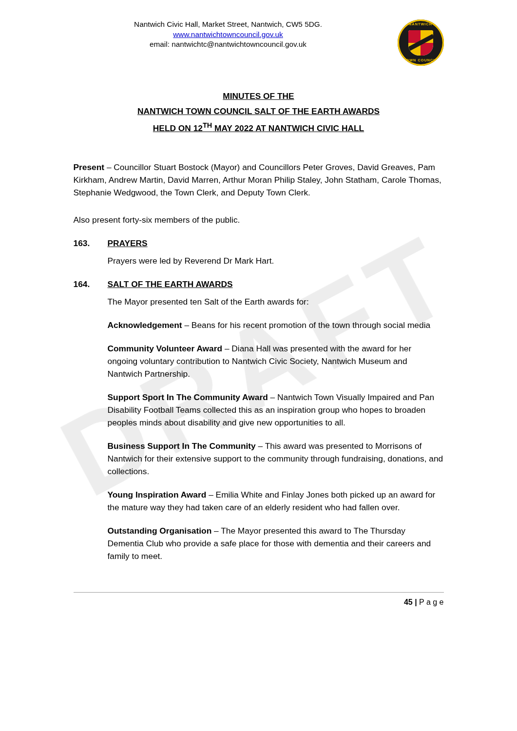DRAFT
Nantwich Civic Hall, Market Street, Nantwich, CW5 5DG.
www.nantwichtowncouncil.gov.uk
email: nantwichtc@nantwichtowncouncil.gov.uk
NANTWICH TOWN COUNCIL
Minutes of the
Nantwich Town Council Salt of the Earth Awards
Held on 12th May 2022 at Nantwich Civic Hall
Present – Councillor Stuart Bostock (Mayor) and Councillors Peter Groves, David Greaves, Pam Kirkham, Andrew Martin, David Marren, Arthur Moran Philip Staley, John Statham, Carole Thomas, Stephanie Wedgwood, the Town Clerk, and Deputy Town Clerk.
Also present forty-six members of the public.
163.
Prayers
Prayers were led by Reverend Dr Mark Hart.
164.
Salt of the Earth Awards
The Mayor presented ten Salt of the Earth awards for:
Acknowledgement – Beans for his recent promotion of the town through social media
Community Volunteer Award – Diana Hall was presented with the award for her ongoing voluntary contribution to Nantwich Civic Society, Nantwich Museum and Nantwich Partnership.
Support Sport In The Community Award – Nantwich Town Visually Impaired and Pan Disability Football Teams collected this as an inspiration group who hopes to broaden peoples minds about disability and give new opportunities to all.
Business Support In The Community – This award was presented to Morrisons of Nantwich for their extensive support to the community through fundraising, donations, and collections.
Young Inspiration Award – Emilia White and Finlay Jones both picked up an award for the mature way they had taken care of an elderly resident who had fallen over.
Outstanding Organisation – The Mayor presented this award to The Thursday Dementia Club who provide a safe place for those with dementia and their careers and family to meet.
45 | P a g e